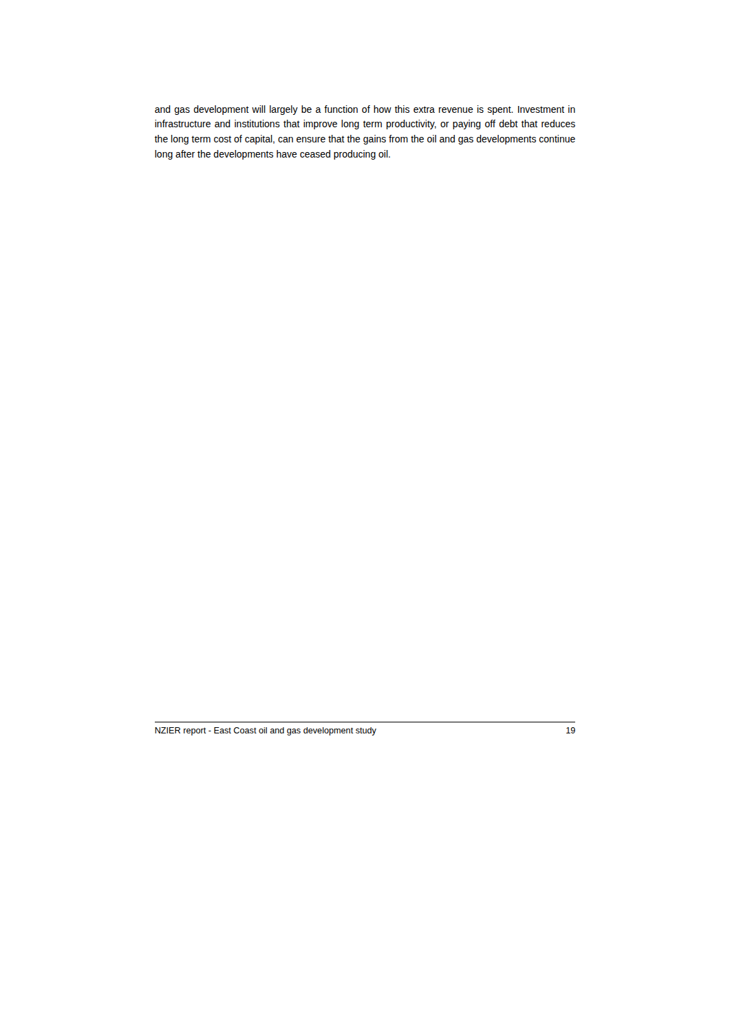and gas development will largely be a function of how this extra revenue is spent. Investment in infrastructure and institutions that improve long term productivity, or paying off debt that reduces the long term cost of capital, can ensure that the gains from the oil and gas developments continue long after the developments have ceased producing oil.
NZIER report - East Coast oil and gas development study 19